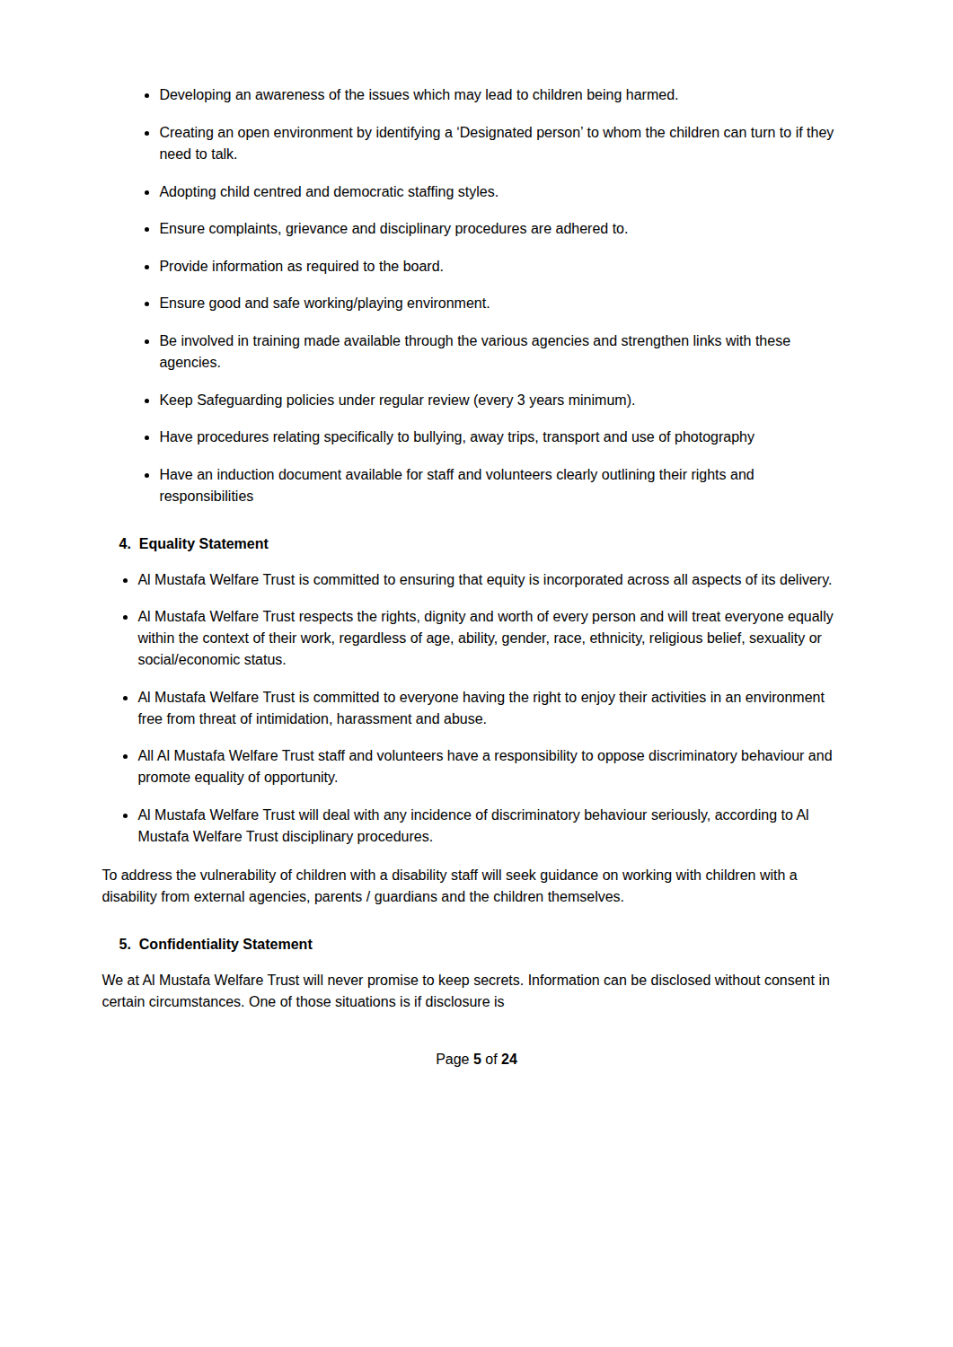Developing an awareness of the issues which may lead to children being harmed.
Creating an open environment by identifying a ‘Designated person’ to whom the children can turn to if they need to talk.
Adopting child centred and democratic staffing styles.
Ensure complaints, grievance and disciplinary procedures are adhered to.
Provide information as required to the board.
Ensure good and safe working/playing environment.
Be involved in training made available through the various agencies and strengthen links with these agencies.
Keep Safeguarding policies under regular review (every 3 years minimum).
Have procedures relating specifically to bullying, away trips, transport and use of photography
Have an induction document available for staff and volunteers clearly outlining their rights and responsibilities
4. Equality Statement
Al Mustafa Welfare Trust is committed to ensuring that equity is incorporated across all aspects of its delivery.
Al Mustafa Welfare Trust respects the rights, dignity and worth of every person and will treat everyone equally within the context of their work, regardless of age, ability, gender, race, ethnicity, religious belief, sexuality or social/economic status.
Al Mustafa Welfare Trust is committed to everyone having the right to enjoy their activities in an environment free from threat of intimidation, harassment and abuse.
All Al Mustafa Welfare Trust staff and volunteers have a responsibility to oppose discriminatory behaviour and promote equality of opportunity.
Al Mustafa Welfare Trust will deal with any incidence of discriminatory behaviour seriously, according to Al Mustafa Welfare Trust disciplinary procedures.
To address the vulnerability of children with a disability staff will seek guidance on working with children with a disability from external agencies, parents / guardians and the children themselves.
5. Confidentiality Statement
We at Al Mustafa Welfare Trust will never promise to keep secrets. Information can be disclosed without consent in certain circumstances. One of those situations is if disclosure is
Page 5 of 24